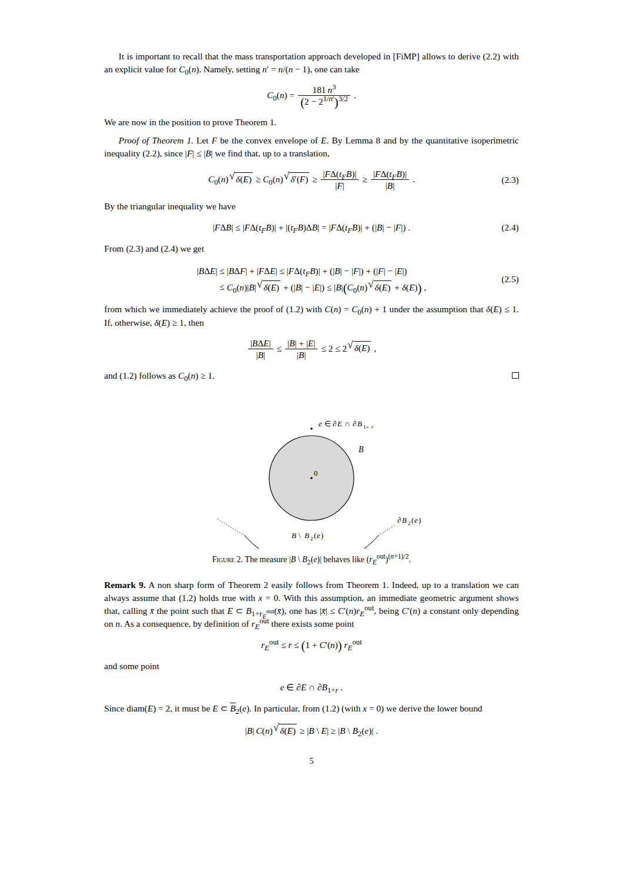It is important to recall that the mass transportation approach developed in [FiMP] allows to derive (2.2) with an explicit value for C0(n). Namely, setting n′ = n/(n − 1), one can take
C0(n) = 181 n3 (2 − 21/n′)3/2 .
We are now in the position to prove Theorem 1.
Proof of Theorem 1. Let F be the convex envelope of E. By Lemma 8 and by the quantitative isoperimetric inequality (2.2), since |F| ≤ |B| we find that, up to a translation,
C0(n)δ(E) ≥ C0(n)δ′(F) ≥ |FΔ(tFB)| |F| ≥ |FΔ(tFB)| |B| .
(2.3)
By the triangular inequality we have
|FΔB| ≤ |FΔ(tFB)| + |(tFB)ΔB| = |FΔ(tFB)| + (|B| − |F|) .
(2.4)
From (2.3) and (2.4) we get
| / B Δ E / | ≤ | / B Δ F / + / F Δ E / ≤ / F Δ( t F B )/ + (/ B / − / F /) + (/ F / − / E /) |
| | ≤ | C 0 ( n )/ B / δ ( E ) + (/ B / − / E /) ≤ / B / ( C 0 ( n ) δ ( E ) + δ ( E ) ) , |
(2.5)
from which we immediately achieve the proof of (1.2) with C(n) = C0(n) + 1 under the assumption that δ(E) ≤ 1. If, otherwise, δ(E) ≥ 1, then
|BΔE| |B| ≤ |B| + |E| |B| ≤ 2 ≤ 2δ(E) ,
and (1.2) follows as C0(n) ≥ 1.
e ∈ ∂ E ∩ ∂ B 1+ r B 0 ∂ B 2 ( e ) B \ B 2 ( e )
Figure 2. The measure |B \ B2(e)| behaves like (rEout)(n+1)/2.
Remark 9. A non sharp form of Theorem 2 easily follows from Theorem 1. Indeed, up to a translation we can always assume that (1.2) holds true with x = 0. With this assumption, an immediate geometric argument shows that, calling x̄ the point such that E ⊂ B1+rEout(x̄), one has |x̄| ≤ C′(n)rEout, being C′(n) a constant only depending on n. As a consequence, by definition of rEout there exists some point
rEout ≤ r ≤ (1 + C′(n)) rEout
and some point
e ∈ ∂E ∩ ∂B1+r .
Since diam(E) = 2, it must be E ⊂ B2(e). In particular, from (1.2) (with x = 0) we derive the lower bound
|B| C(n)δ(E) ≥ |B \ E| ≥ |B \ B2(e)| .
5